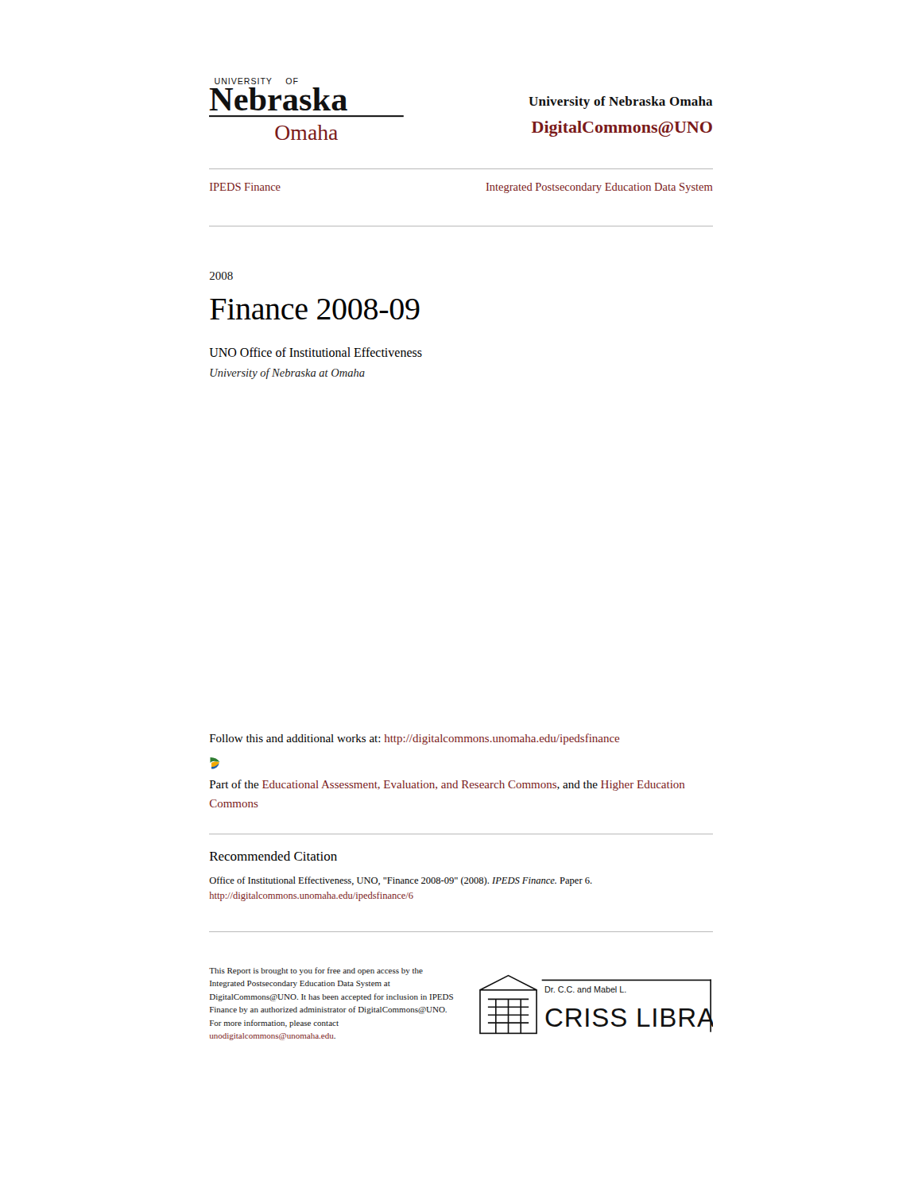UNIVERSITY OF Nebraska Omaha
University of Nebraska Omaha
DigitalCommons@UNO
IPEDS Finance
Integrated Postsecondary Education Data System
2008
Finance 2008-09
UNO Office of Institutional Effectiveness
University of Nebraska at Omaha
Follow this and additional works at: http://digitalcommons.unomaha.edu/ipedsfinance
Part of the Educational Assessment, Evaluation, and Research Commons, and the Higher Education Commons
Recommended Citation
Office of Institutional Effectiveness, UNO, "Finance 2008-09" (2008). IPEDS Finance. Paper 6.
http://digitalcommons.unomaha.edu/ipedsfinance/6
This Report is brought to you for free and open access by the Integrated Postsecondary Education Data System at DigitalCommons@UNO. It has been accepted for inclusion in IPEDS Finance by an authorized administrator of DigitalCommons@UNO. For more information, please contact unodigitalcommons@unomaha.edu.
Dr. C.C. and Mabel L. CRISS LIBRARY